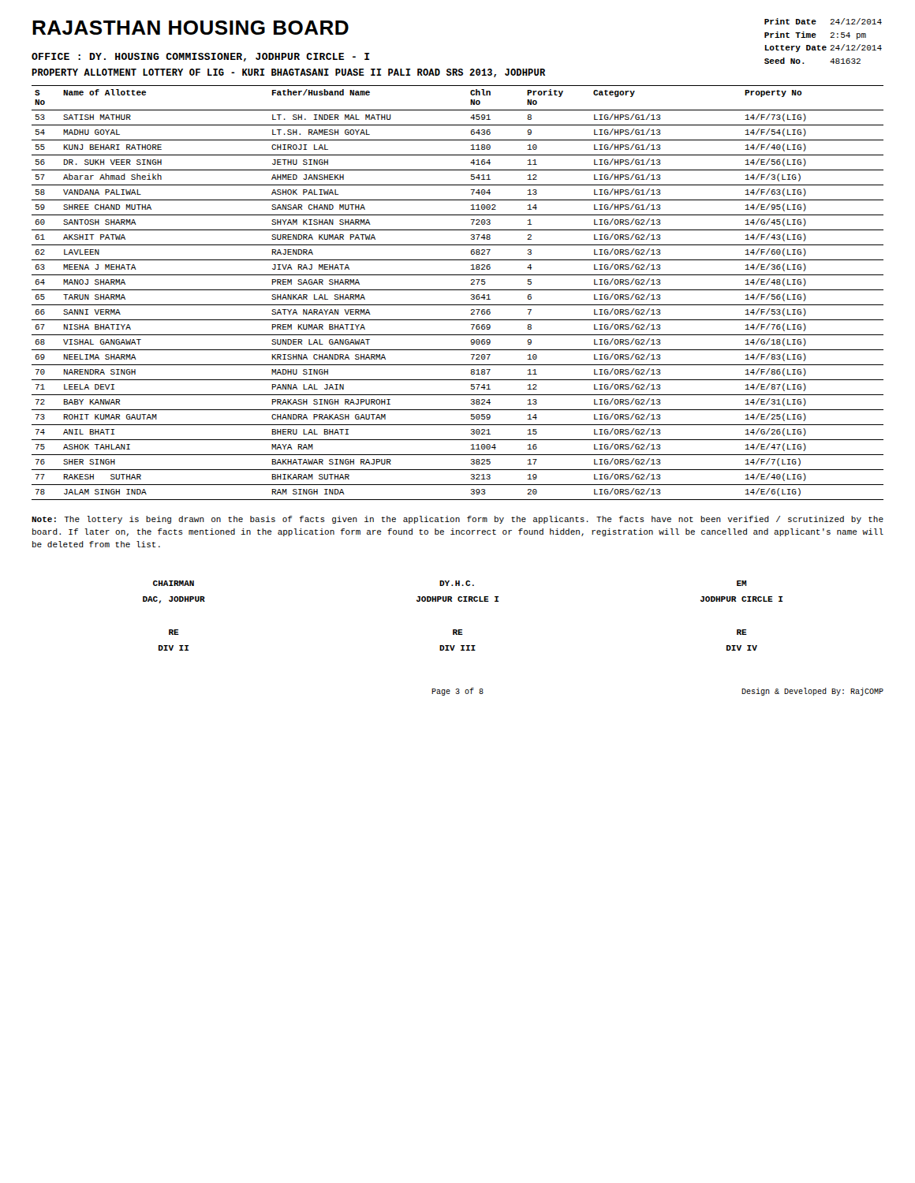| Print Date | 24/12/2014 |
| Print Time | 2:54 pm |
| Lottery Date | 24/12/2014 |
| Seed No. | 481632 |
RAJASTHAN HOUSING BOARD
OFFICE : DY. HOUSING COMMISSIONER, JODHPUR CIRCLE - I
PROPERTY ALLOTMENT LOTTERY OF LIG - KURI BHAGTASANI PUASE II PALI ROAD SRS 2013, JODHPUR
| S No | Name of Allottee | Father/Husband Name | Chln No | Prority No | Category | Property No |
| --- | --- | --- | --- | --- | --- | --- |
| 53 | SATISH MATHUR | LT. SH. INDER MAL MATHU | 4591 | 8 | LIG/HPS/G1/13 | 14/F/73(LIG) |
| 54 | MADHU GOYAL | LT.SH. RAMESH GOYAL | 6436 | 9 | LIG/HPS/G1/13 | 14/F/54(LIG) |
| 55 | KUNJ BEHARI RATHORE | CHIROJI LAL | 1180 | 10 | LIG/HPS/G1/13 | 14/F/40(LIG) |
| 56 | DR. SUKH VEER SINGH | JETHU SINGH | 4164 | 11 | LIG/HPS/G1/13 | 14/E/56(LIG) |
| 57 | Abarar Ahmad Sheikh | AHMED JANSHEKH | 5411 | 12 | LIG/HPS/G1/13 | 14/F/3(LIG) |
| 58 | VANDANA PALIWAL | ASHOK PALIWAL | 7404 | 13 | LIG/HPS/G1/13 | 14/F/63(LIG) |
| 59 | SHREE CHAND MUTHA | SANSAR CHAND MUTHA | 11002 | 14 | LIG/HPS/G1/13 | 14/E/95(LIG) |
| 60 | SANTOSH SHARMA | SHYAM KISHAN SHARMA | 7203 | 1 | LIG/ORS/G2/13 | 14/G/45(LIG) |
| 61 | AKSHIT PATWA | SURENDRA KUMAR PATWA | 3748 | 2 | LIG/ORS/G2/13 | 14/F/43(LIG) |
| 62 | LAVLEEN | RAJENDRA | 6827 | 3 | LIG/ORS/G2/13 | 14/F/60(LIG) |
| 63 | MEENA J MEHATA | JIVA RAJ MEHATA | 1826 | 4 | LIG/ORS/G2/13 | 14/E/36(LIG) |
| 64 | MANOJ SHARMA | PREM SAGAR SHARMA | 275 | 5 | LIG/ORS/G2/13 | 14/E/48(LIG) |
| 65 | TARUN SHARMA | SHANKAR LAL SHARMA | 3641 | 6 | LIG/ORS/G2/13 | 14/F/56(LIG) |
| 66 | SANNI VERMA | SATYA NARAYAN VERMA | 2766 | 7 | LIG/ORS/G2/13 | 14/F/53(LIG) |
| 67 | NISHA BHATIYA | PREM KUMAR BHATIYA | 7669 | 8 | LIG/ORS/G2/13 | 14/F/76(LIG) |
| 68 | VISHAL GANGAWAT | SUNDER LAL GANGAWAT | 9069 | 9 | LIG/ORS/G2/13 | 14/G/18(LIG) |
| 69 | NEELIMA SHARMA | KRISHNA CHANDRA SHARMA | 7207 | 10 | LIG/ORS/G2/13 | 14/F/83(LIG) |
| 70 | NARENDRA SINGH | MADHU SINGH | 8187 | 11 | LIG/ORS/G2/13 | 14/F/86(LIG) |
| 71 | LEELA DEVI | PANNA LAL JAIN | 5741 | 12 | LIG/ORS/G2/13 | 14/E/87(LIG) |
| 72 | BABY KANWAR | PRAKASH SINGH RAJPUROHI | 3824 | 13 | LIG/ORS/G2/13 | 14/E/31(LIG) |
| 73 | ROHIT KUMAR GAUTAM | CHANDRA PRAKASH GAUTAM | 5059 | 14 | LIG/ORS/G2/13 | 14/E/25(LIG) |
| 74 | ANIL BHATI | BHERU LAL BHATI | 3021 | 15 | LIG/ORS/G2/13 | 14/G/26(LIG) |
| 75 | ASHOK TAHLANI | MAYA RAM | 11004 | 16 | LIG/ORS/G2/13 | 14/E/47(LIG) |
| 76 | SHER SINGH | BAKHATAWAR SINGH RAJPUR | 3825 | 17 | LIG/ORS/G2/13 | 14/F/7(LIG) |
| 77 | RAKESH SUTHAR | BHIKARAM SUTHAR | 3213 | 19 | LIG/ORS/G2/13 | 14/E/40(LIG) |
| 78 | JALAM SINGH INDA | RAM SINGH INDA | 393 | 20 | LIG/ORS/G2/13 | 14/E/6(LIG) |
Note: The lottery is being drawn on the basis of facts given in the application form by the applicants. The facts have not been verified / scrutinized by the board. If later on, the facts mentioned in the application form are found to be incorrect or found hidden, registration will be cancelled and applicant's name will be deleted from the list.
| CHAIRMAN | DY.H.C. | EM |
| DAC, JODHPUR | JODHPUR CIRCLE I | JODHPUR CIRCLE I |
| RE | RE | RE |
| DIV II | DIV III | DIV IV |
Page 3 of 8
Design & Developed By: RajCOMP